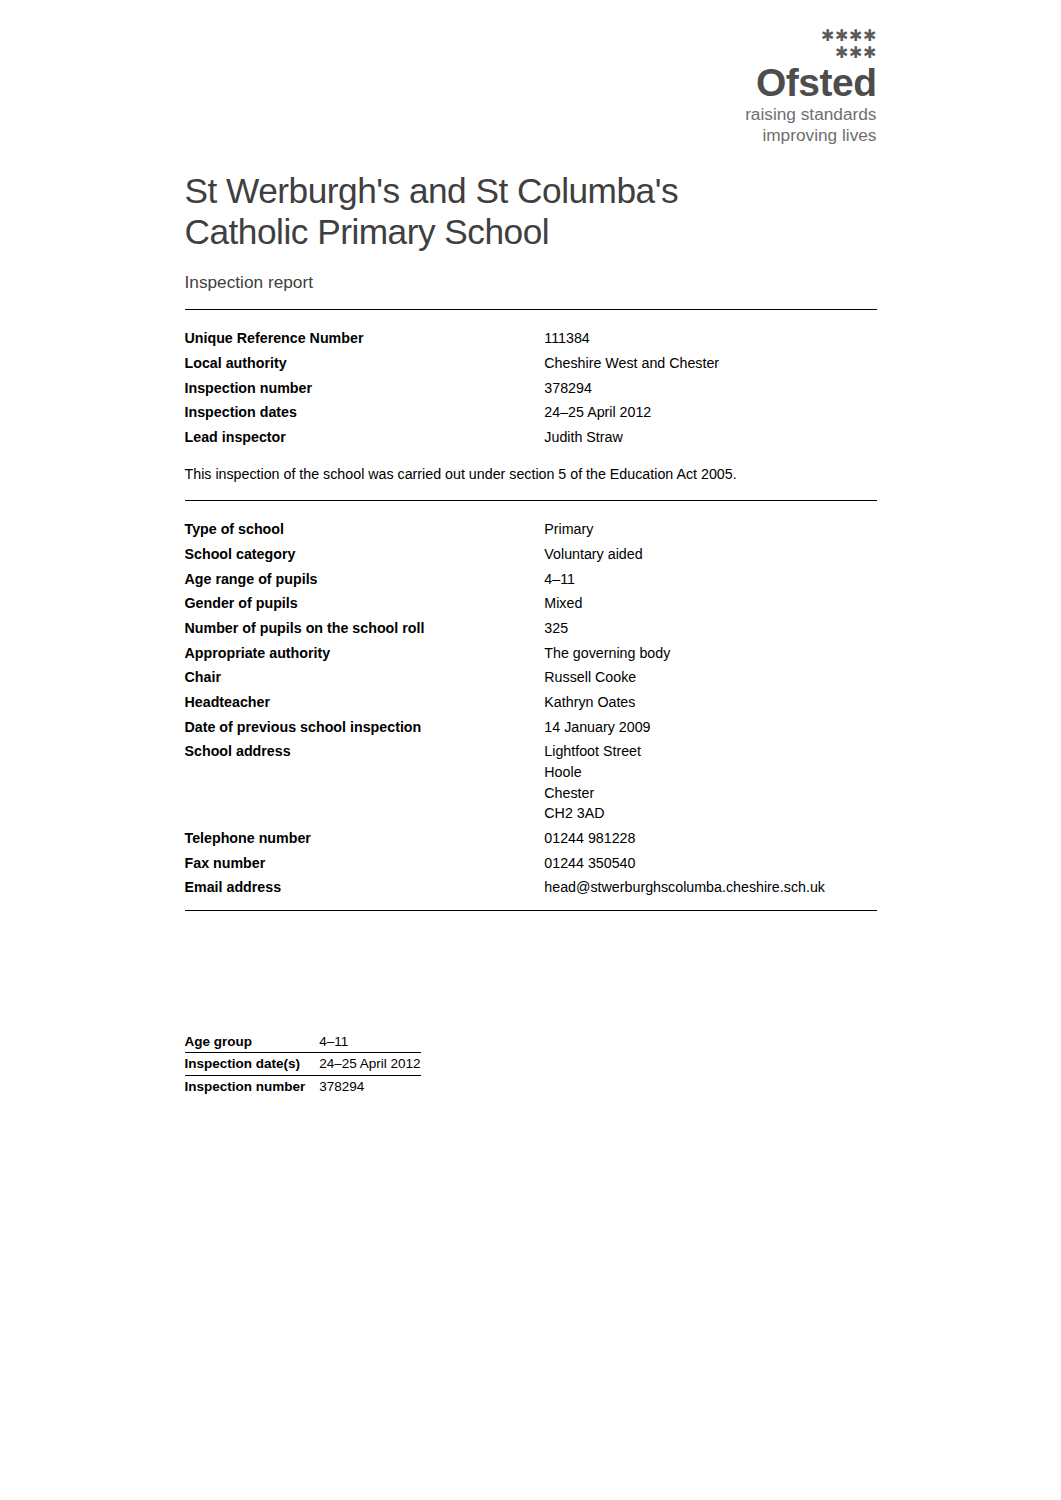✱✱✱✱
✱✱✱
Ofsted
raising standards
improving lives
St Werburgh's and St Columba's
Catholic Primary School
Inspection report
| Unique Reference Number | 111384 |
| Local authority | Cheshire West and Chester |
| Inspection number | 378294 |
| Inspection dates | 24–25 April 2012 |
| Lead inspector | Judith Straw |
This inspection of the school was carried out under section 5 of the Education Act 2005.
| Type of school | Primary |
| School category | Voluntary aided |
| Age range of pupils | 4–11 |
| Gender of pupils | Mixed |
| Number of pupils on the school roll | 325 |
| Appropriate authority | The governing body |
| Chair | Russell Cooke |
| Headteacher | Kathryn Oates |
| Date of previous school inspection | 14 January 2009 |
| School address | Lightfoot Street Hoole Chester CH2 3AD |
| Telephone number | 01244 981228 |
| Fax number | 01244 350540 |
| Email address | head@stwerburghscolumba.cheshire.sch.uk |
| Age group | 4–11 |
| Inspection date(s) | 24–25 April 2012 |
| Inspection number | 378294 |